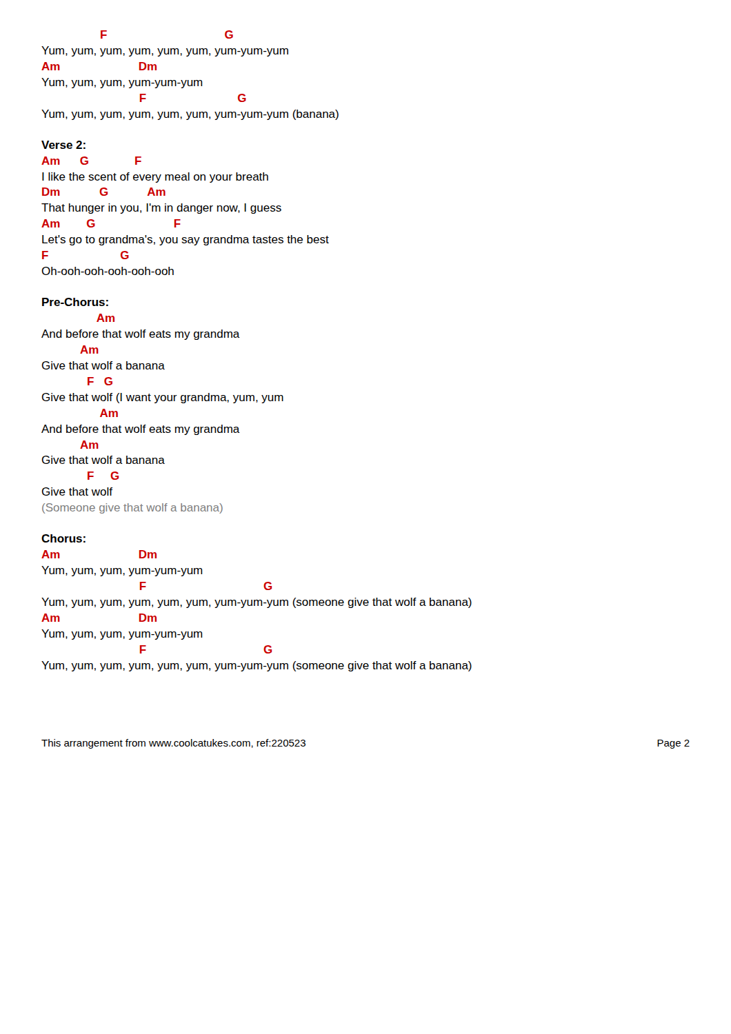F G
Yum, yum, yum, yum, yum, yum, yum-yum-yum
Am Dm
Yum, yum, yum, yum-yum-yum
F G
Yum, yum, yum, yum, yum, yum, yum-yum-yum (banana)
Verse 2:
Am G F
I like the scent of every meal on your breath
Dm G Am
That hunger in you, I'm in danger now, I guess
Am G F
Let's go to grandma's, you say grandma tastes the best
F G
Oh-ooh-ooh-ooh-ooh-ooh
Pre-Chorus:
Am
And before that wolf eats my grandma
Am
Give that wolf a banana
F G
Give that wolf (I want your grandma, yum, yum
Am
And before that wolf eats my grandma
Am
Give that wolf a banana
F G
Give that wolf
(Someone give that wolf a banana)
Chorus:
Am Dm
Yum, yum, yum, yum-yum-yum
F G
Yum, yum, yum, yum, yum, yum, yum-yum-yum (someone give that wolf a banana)
Am Dm
Yum, yum, yum, yum-yum-yum
F G
Yum, yum, yum, yum, yum, yum, yum-yum-yum (someone give that wolf a banana)
This arrangement from www.coolcatukes.com, ref:220523 Page 2